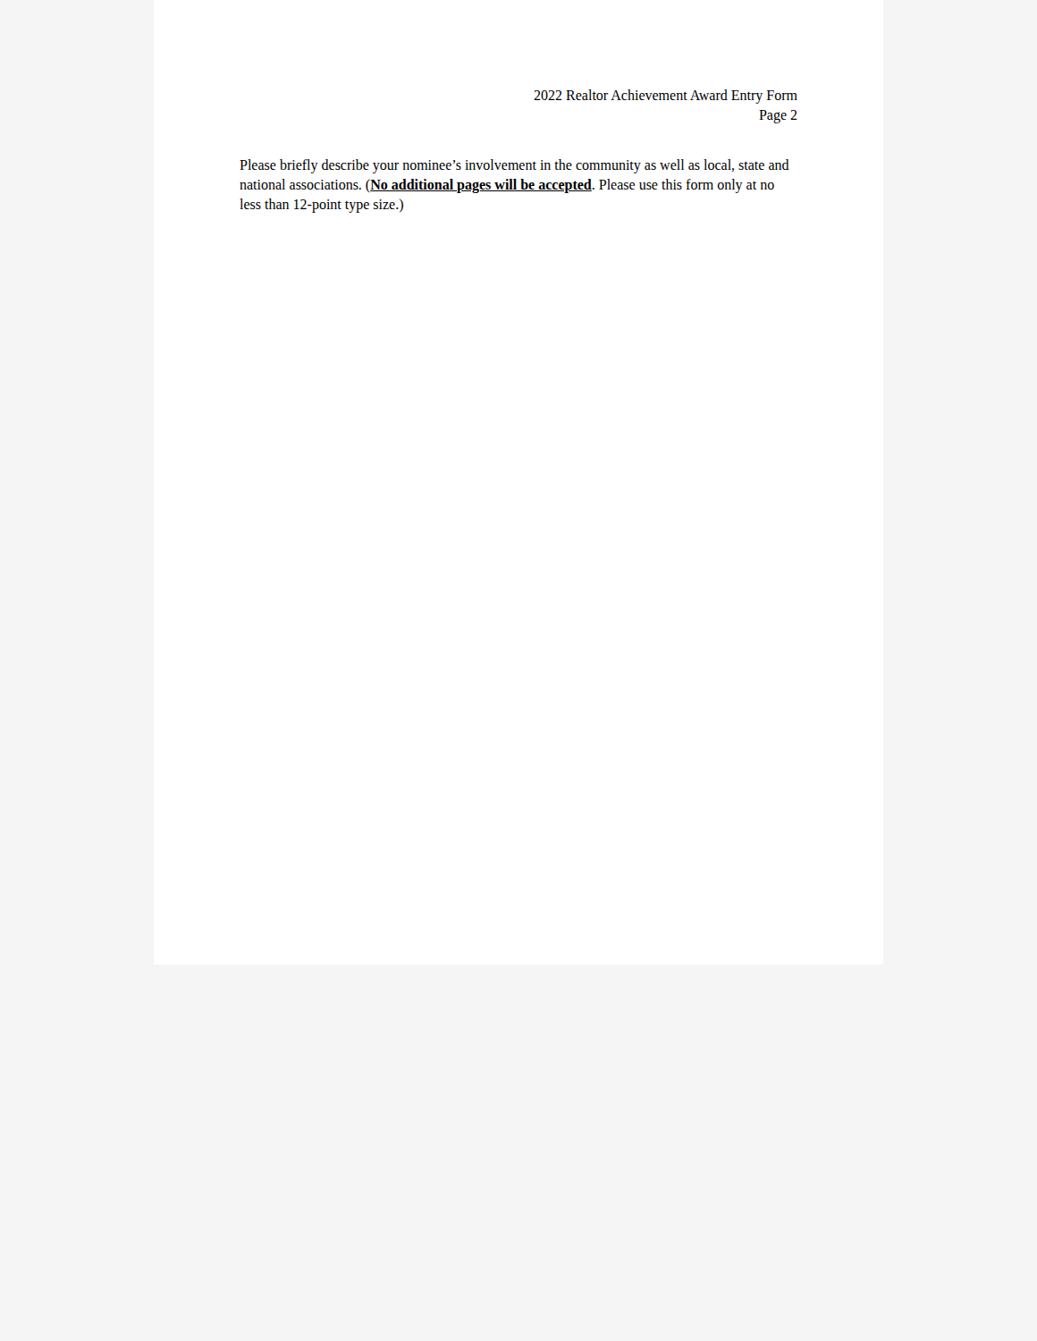2022 Realtor Achievement Award Entry Form Page 2
Please briefly describe your nominee’s involvement in the community as well as local, state and national associations. (No additional pages will be accepted. Please use this form only at no less than 12-point type size.)